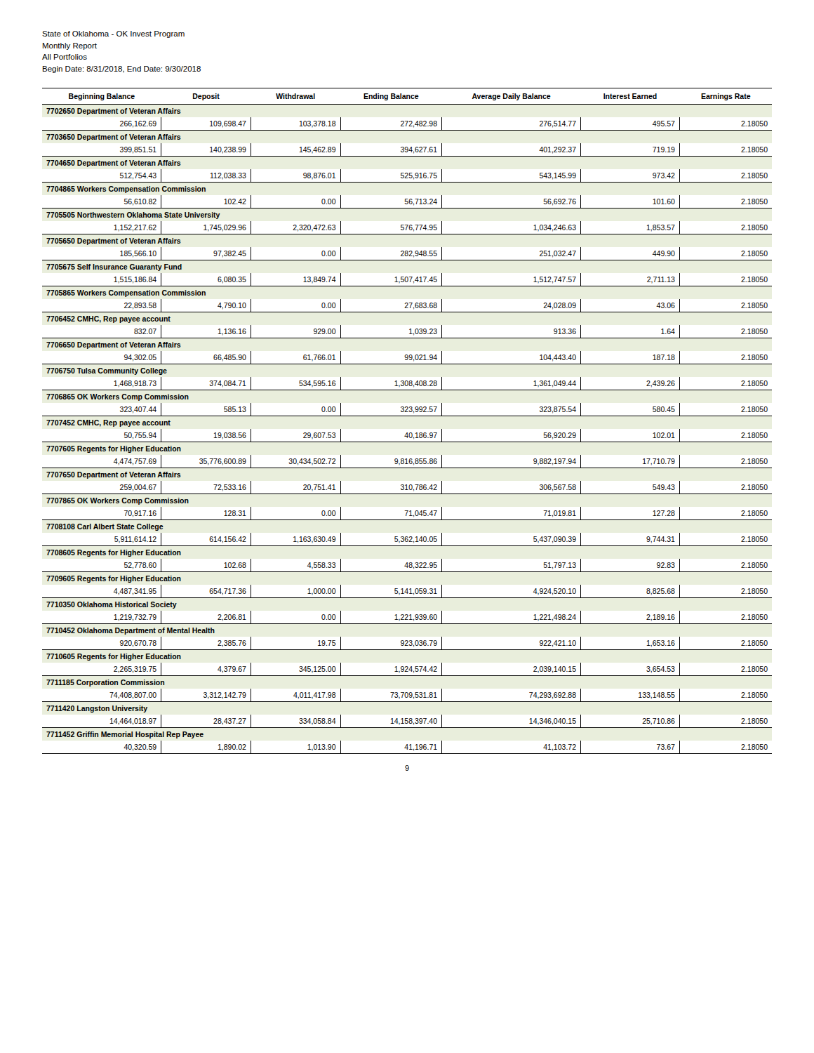State of Oklahoma - OK Invest Program
Monthly Report
All Portfolios
Begin Date: 8/31/2018, End Date: 9/30/2018
| Beginning Balance | Deposit | Withdrawal | Ending Balance | Average Daily Balance | Interest Earned | Earnings Rate |
| --- | --- | --- | --- | --- | --- | --- |
| 7702650 Department of Veteran Affairs |
| 266,162.69 | 109,698.47 | 103,378.18 | 272,482.98 | 276,514.77 | 495.57 | 2.18050 |
| 7703650 Department of Veteran Affairs |
| 399,851.51 | 140,238.99 | 145,462.89 | 394,627.61 | 401,292.37 | 719.19 | 2.18050 |
| 7704650 Department of Veteran Affairs |
| 512,754.43 | 112,038.33 | 98,876.01 | 525,916.75 | 543,145.99 | 973.42 | 2.18050 |
| 7704865 Workers Compensation Commission |
| 56,610.82 | 102.42 | 0.00 | 56,713.24 | 56,692.76 | 101.60 | 2.18050 |
| 7705505 Northwestern Oklahoma State University |
| 1,152,217.62 | 1,745,029.96 | 2,320,472.63 | 576,774.95 | 1,034,246.63 | 1,853.57 | 2.18050 |
| 7705650 Department of Veteran Affairs |
| 185,566.10 | 97,382.45 | 0.00 | 282,948.55 | 251,032.47 | 449.90 | 2.18050 |
| 7705675 Self Insurance Guaranty Fund |
| 1,515,186.84 | 6,080.35 | 13,849.74 | 1,507,417.45 | 1,512,747.57 | 2,711.13 | 2.18050 |
| 7705865 Workers Compensation Commission |
| 22,893.58 | 4,790.10 | 0.00 | 27,683.68 | 24,028.09 | 43.06 | 2.18050 |
| 7706452 CMHC, Rep payee account |
| 832.07 | 1,136.16 | 929.00 | 1,039.23 | 913.36 | 1.64 | 2.18050 |
| 7706650 Department of Veteran Affairs |
| 94,302.05 | 66,485.90 | 61,766.01 | 99,021.94 | 104,443.40 | 187.18 | 2.18050 |
| 7706750 Tulsa Community College |
| 1,468,918.73 | 374,084.71 | 534,595.16 | 1,308,408.28 | 1,361,049.44 | 2,439.26 | 2.18050 |
| 7706865 OK Workers Comp Commission |
| 323,407.44 | 585.13 | 0.00 | 323,992.57 | 323,875.54 | 580.45 | 2.18050 |
| 7707452 CMHC, Rep payee account |
| 50,755.94 | 19,038.56 | 29,607.53 | 40,186.97 | 56,920.29 | 102.01 | 2.18050 |
| 7707605 Regents for Higher Education |
| 4,474,757.69 | 35,776,600.89 | 30,434,502.72 | 9,816,855.86 | 9,882,197.94 | 17,710.79 | 2.18050 |
| 7707650 Department of Veteran Affairs |
| 259,004.67 | 72,533.16 | 20,751.41 | 310,786.42 | 306,567.58 | 549.43 | 2.18050 |
| 7707865 OK Workers Comp Commission |
| 70,917.16 | 128.31 | 0.00 | 71,045.47 | 71,019.81 | 127.28 | 2.18050 |
| 7708108 Carl Albert State College |
| 5,911,614.12 | 614,156.42 | 1,163,630.49 | 5,362,140.05 | 5,437,090.39 | 9,744.31 | 2.18050 |
| 7708605 Regents for Higher Education |
| 52,778.60 | 102.68 | 4,558.33 | 48,322.95 | 51,797.13 | 92.83 | 2.18050 |
| 7709605 Regents for Higher Education |
| 4,487,341.95 | 654,717.36 | 1,000.00 | 5,141,059.31 | 4,924,520.10 | 8,825.68 | 2.18050 |
| 7710350 Oklahoma Historical Society |
| 1,219,732.79 | 2,206.81 | 0.00 | 1,221,939.60 | 1,221,498.24 | 2,189.16 | 2.18050 |
| 7710452 Oklahoma Department of Mental Health |
| 920,670.78 | 2,385.76 | 19.75 | 923,036.79 | 922,421.10 | 1,653.16 | 2.18050 |
| 7710605 Regents for Higher Education |
| 2,265,319.75 | 4,379.67 | 345,125.00 | 1,924,574.42 | 2,039,140.15 | 3,654.53 | 2.18050 |
| 7711185 Corporation Commission |
| 74,408,807.00 | 3,312,142.79 | 4,011,417.98 | 73,709,531.81 | 74,293,692.88 | 133,148.55 | 2.18050 |
| 7711420 Langston University |
| 14,464,018.97 | 28,437.27 | 334,058.84 | 14,158,397.40 | 14,346,040.15 | 25,710.86 | 2.18050 |
| 7711452 Griffin Memorial Hospital Rep Payee |
| 40,320.59 | 1,890.02 | 1,013.90 | 41,196.71 | 41,103.72 | 73.67 | 2.18050 |
9